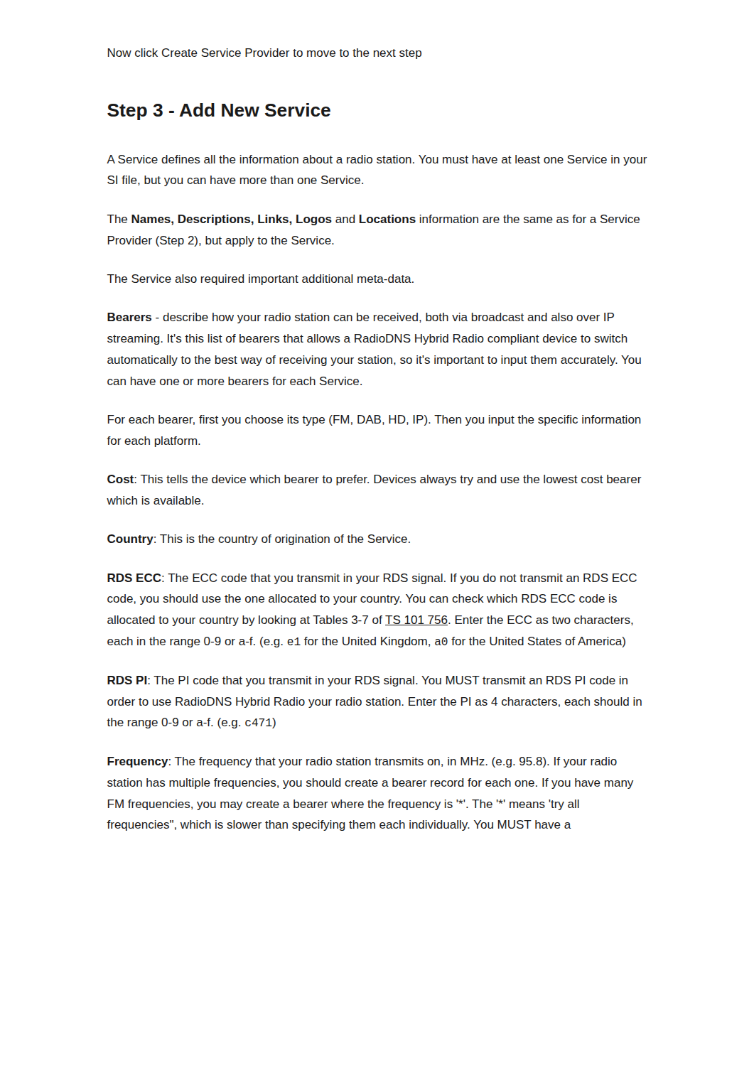Now click Create Service Provider to move to the next step
Step 3 - Add New Service
A Service defines all the information about a radio station. You must have at least one Service in your SI file, but you can have more than one Service.
The Names, Descriptions, Links, Logos and Locations information are the same as for a Service Provider (Step 2), but apply to the Service.
The Service also required important additional meta-data.
Bearers - describe how your radio station can be received, both via broadcast and also over IP streaming. It's this list of bearers that allows a RadioDNS Hybrid Radio compliant device to switch automatically to the best way of receiving your station, so it's important to input them accurately. You can have one or more bearers for each Service.
For each bearer, first you choose its type (FM, DAB, HD, IP). Then you input the specific information for each platform.
Cost: This tells the device which bearer to prefer. Devices always try and use the lowest cost bearer which is available.
Country: This is the country of origination of the Service.
RDS ECC: The ECC code that you transmit in your RDS signal. If you do not transmit an RDS ECC code, you should use the one allocated to your country. You can check which RDS ECC code is allocated to your country by looking at Tables 3-7 of TS 101 756. Enter the ECC as two characters, each in the range 0-9 or a-f. (e.g. e1 for the United Kingdom, a0 for the United States of America)
RDS PI: The PI code that you transmit in your RDS signal. You MUST transmit an RDS PI code in order to use RadioDNS Hybrid Radio your radio station. Enter the PI as 4 characters, each should in the range 0-9 or a-f. (e.g. c471)
Frequency: The frequency that your radio station transmits on, in MHz. (e.g. 95.8). If your radio station has multiple frequencies, you should create a bearer record for each one. If you have many FM frequencies, you may create a bearer where the frequency is '*'. The '*' means 'try all frequencies", which is slower than specifying them each individually. You MUST have a